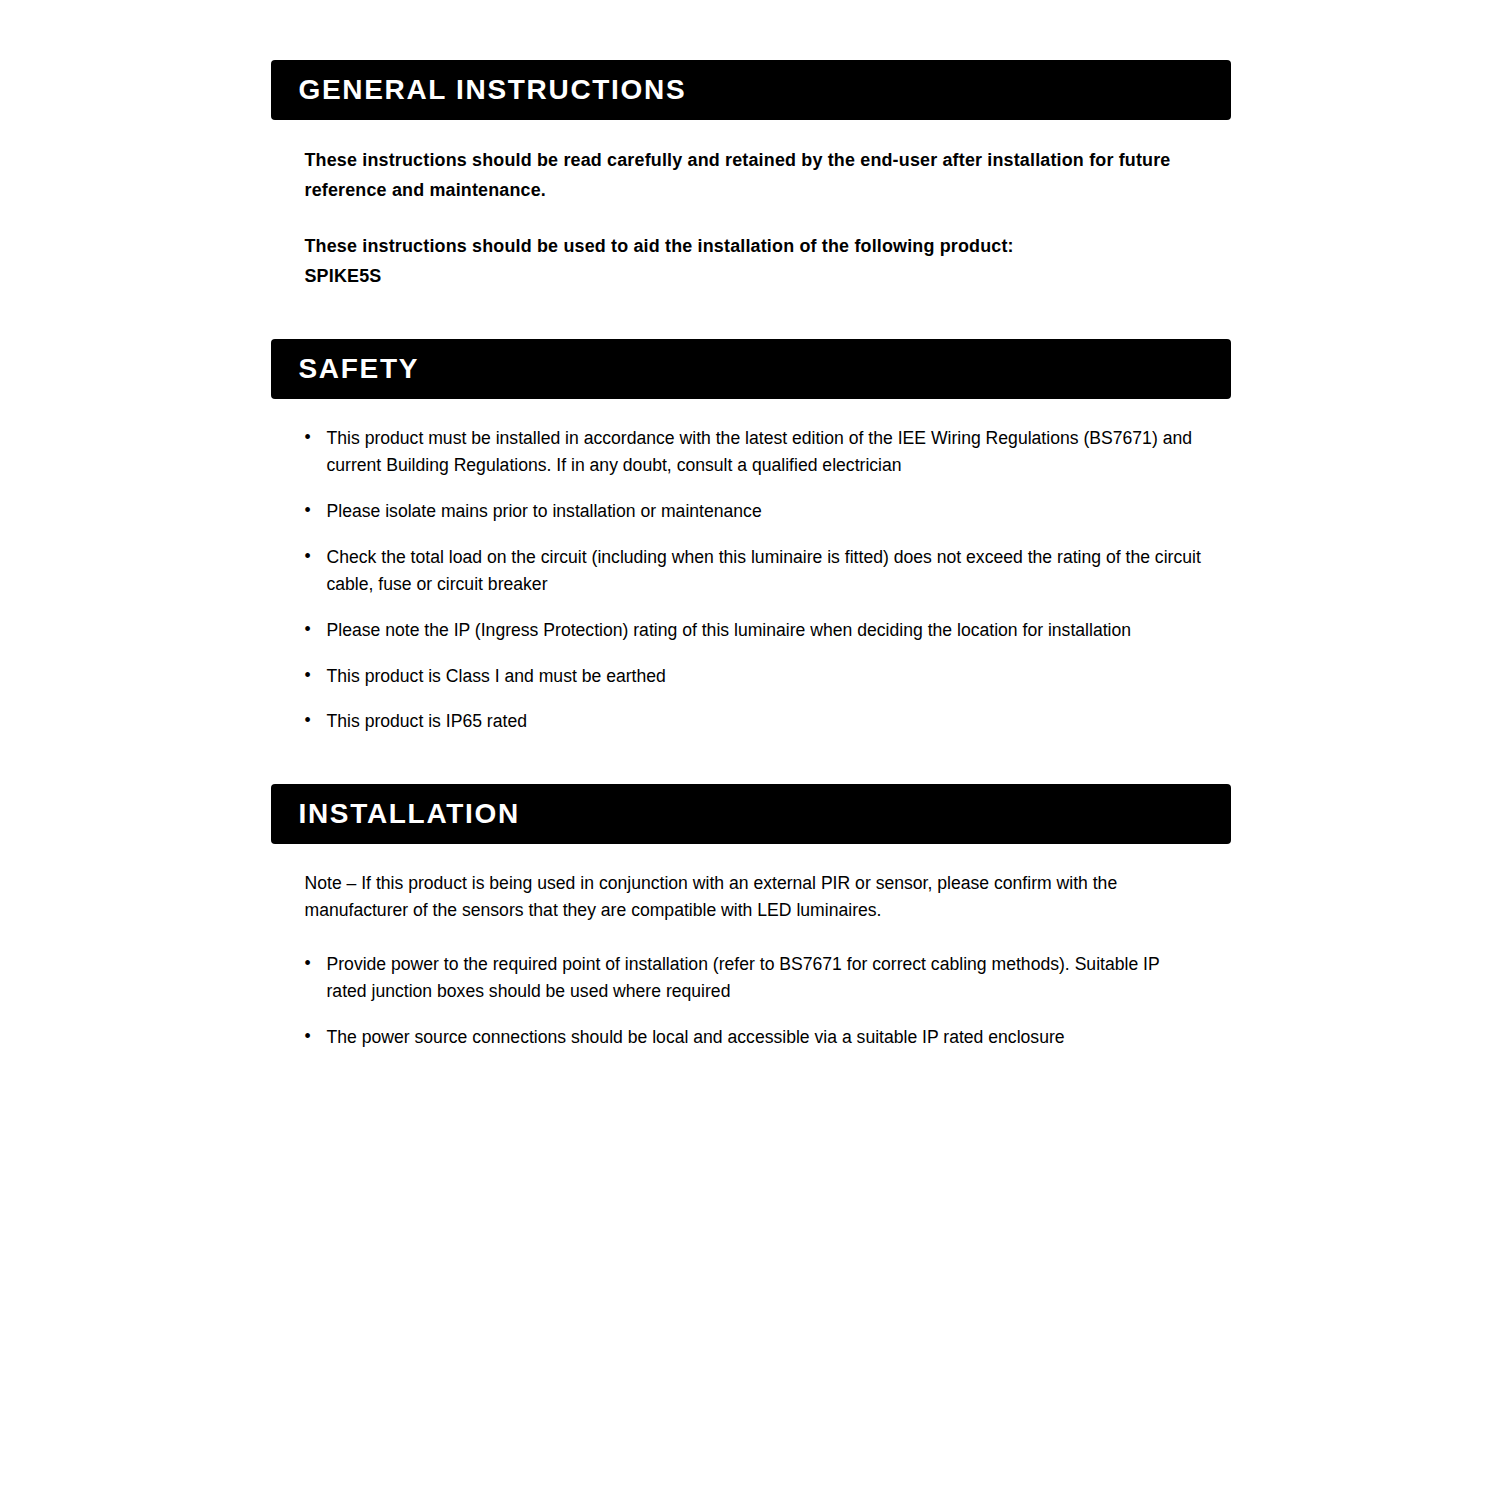General Instructions
These instructions should be read carefully and retained by the end-user after installation for future reference and maintenance.
These instructions should be used to aid the installation of the following product:
SPIKE5S
Safety
This product must be installed in accordance with the latest edition of the IEE Wiring Regulations (BS7671) and current Building Regulations. If in any doubt, consult a qualified electrician
Please isolate mains prior to installation or maintenance
Check the total load on the circuit (including when this luminaire is fitted) does not exceed the rating of the circuit cable, fuse or circuit breaker
Please note the IP (Ingress Protection) rating of this luminaire when deciding the location for installation
This product is Class I and must be earthed
This product is IP65 rated
Installation
Note – If this product is being used in conjunction with an external PIR or sensor, please confirm with the manufacturer of the sensors that they are compatible with LED luminaires.
Provide power to the required point of installation (refer to BS7671 for correct cabling methods). Suitable IP rated junction boxes should be used where required
The power source connections should be local and accessible via a suitable IP rated enclosure